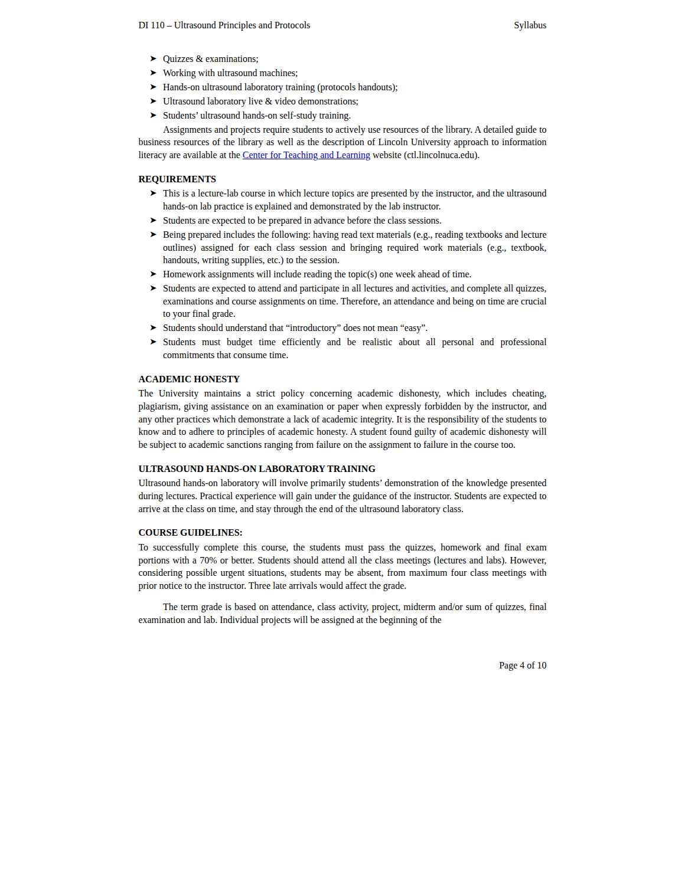DI 110 – Ultrasound Principles and Protocols Syllabus
Quizzes & examinations;
Working with ultrasound machines;
Hands-on ultrasound laboratory training (protocols handouts);
Ultrasound laboratory live & video demonstrations;
Students’ ultrasound hands-on self-study training.
Assignments and projects require students to actively use resources of the library. A detailed guide to business resources of the library as well as the description of Lincoln University approach to information literacy are available at the Center for Teaching and Learning website (ctl.lincolnuca.edu).
Requirements
This is a lecture-lab course in which lecture topics are presented by the instructor, and the ultrasound hands-on lab practice is explained and demonstrated by the lab instructor.
Students are expected to be prepared in advance before the class sessions.
Being prepared includes the following: having read text materials (e.g., reading textbooks and lecture outlines) assigned for each class session and bringing required work materials (e.g., textbook, handouts, writing supplies, etc.) to the session.
Homework assignments will include reading the topic(s) one week ahead of time.
Students are expected to attend and participate in all lectures and activities, and complete all quizzes, examinations and course assignments on time. Therefore, an attendance and being on time are crucial to your final grade.
Students should understand that “introductory” does not mean “easy”.
Students must budget time efficiently and be realistic about all personal and professional commitments that consume time.
Academic Honesty
The University maintains a strict policy concerning academic dishonesty, which includes cheating, plagiarism, giving assistance on an examination or paper when expressly forbidden by the instructor, and any other practices which demonstrate a lack of academic integrity. It is the responsibility of the students to know and to adhere to principles of academic honesty. A student found guilty of academic dishonesty will be subject to academic sanctions ranging from failure on the assignment to failure in the course too.
Ultrasound Hands-On Laboratory Training
Ultrasound hands-on laboratory will involve primarily students’ demonstration of the knowledge presented during lectures. Practical experience will gain under the guidance of the instructor. Students are expected to arrive at the class on time, and stay through the end of the ultrasound laboratory class.
Course Guidelines:
To successfully complete this course, the students must pass the quizzes, homework and final exam portions with a 70% or better. Students should attend all the class meetings (lectures and labs). However, considering possible urgent situations, students may be absent, from maximum four class meetings with prior notice to the instructor. Three late arrivals would affect the grade.
The term grade is based on attendance, class activity, project, midterm and/or sum of quizzes, final examination and lab. Individual projects will be assigned at the beginning of the
Page 4 of 10